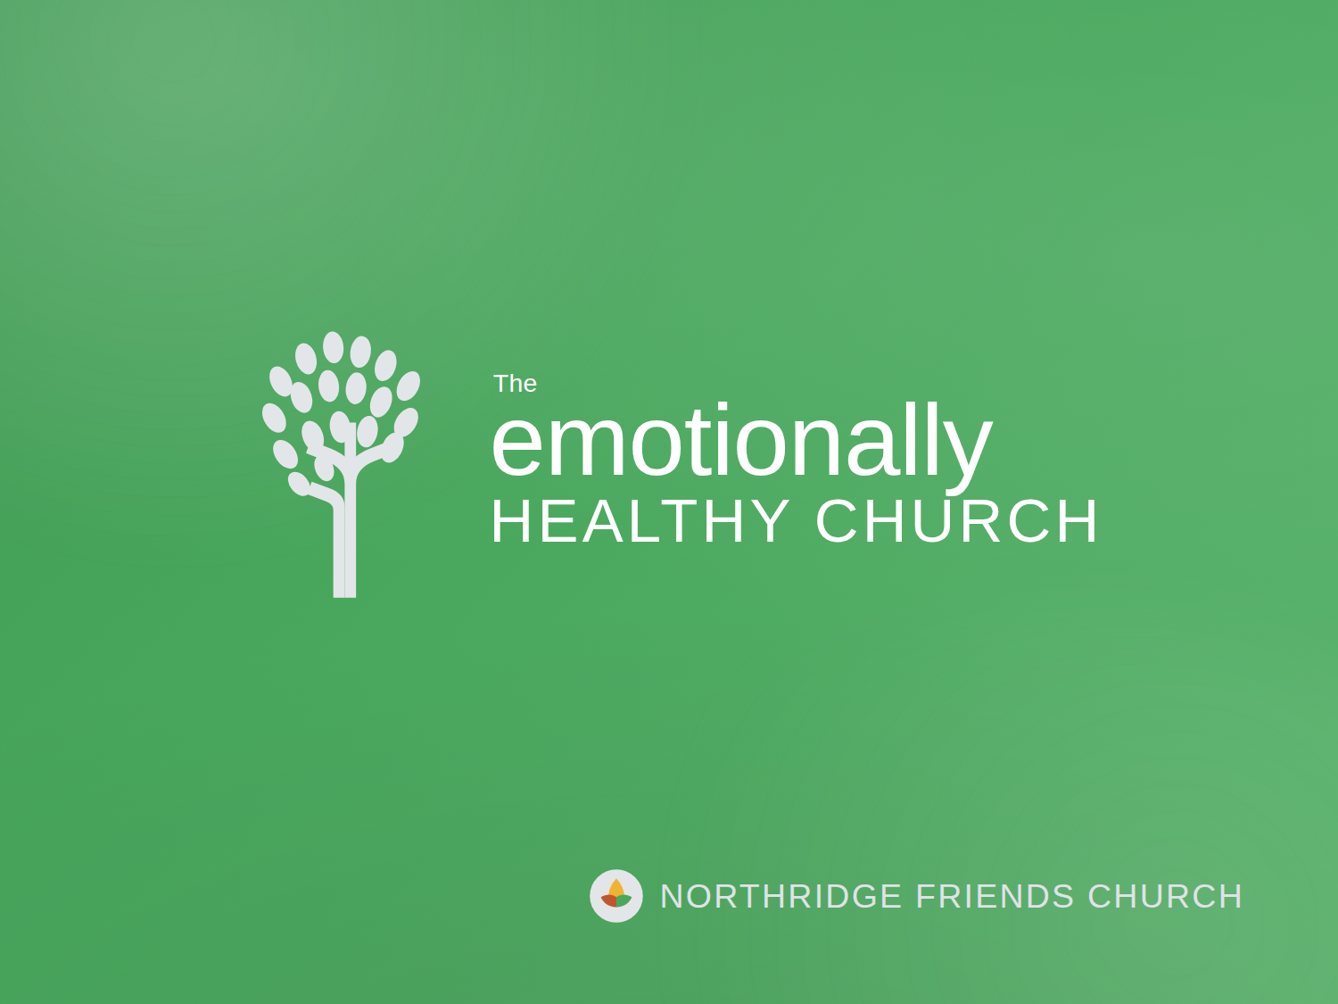The
emotionally
HEALTHY CHURCH
NORTHRIDGE FRIENDS CHURCH